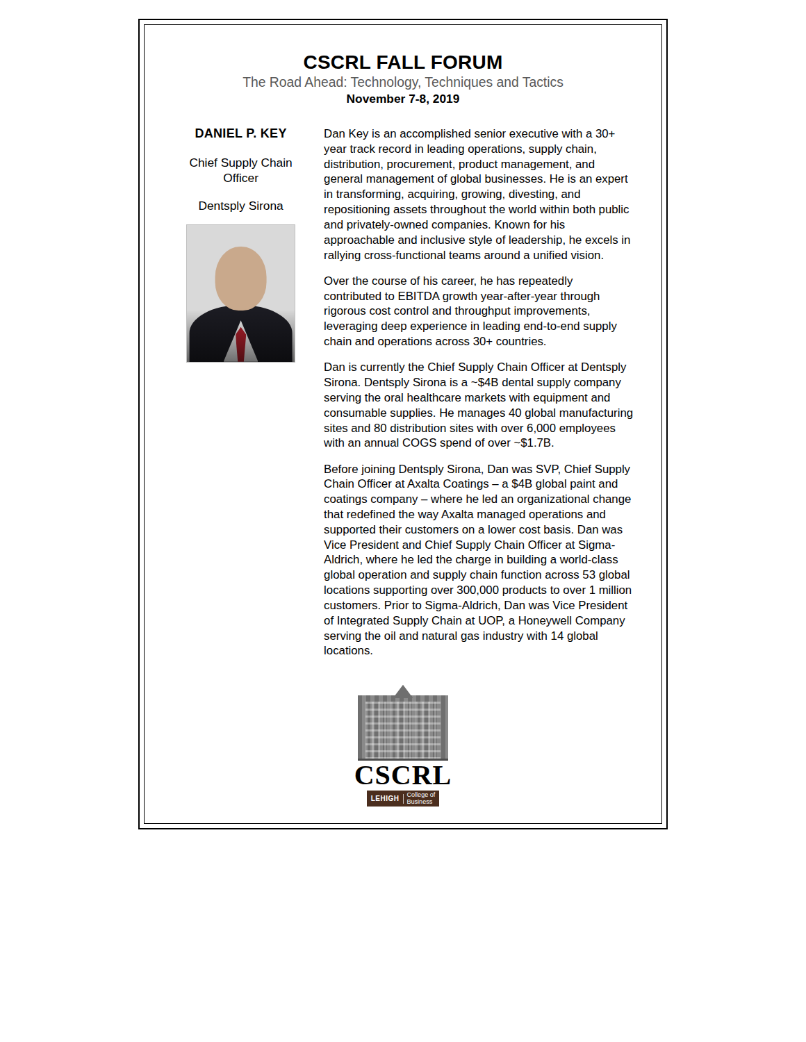CSCRL FALL FORUM
The Road Ahead: Technology, Techniques and Tactics
November 7-8, 2019
DANIEL P. KEY
Chief Supply Chain
Officer
Dentsply Sirona
Dan Key is an accomplished senior executive with a 30+ year track record in leading operations, supply chain, distribution, procurement, product management, and general management of global businesses. He is an expert in transforming, acquiring, growing, divesting, and repositioning assets throughout the world within both public and privately-owned companies. Known for his approachable and inclusive style of leadership, he excels in rallying cross-functional teams around a unified vision.
Over the course of his career, he has repeatedly contributed to EBITDA growth year-after-year through rigorous cost control and throughput improvements, leveraging deep experience in leading end-to-end supply chain and operations across 30+ countries.
Dan is currently the Chief Supply Chain Officer at Dentsply Sirona. Dentsply Sirona is a ~$4B dental supply company serving the oral healthcare markets with equipment and consumable supplies. He manages 40 global manufacturing sites and 80 distribution sites with over 6,000 employees with an annual COGS spend of over ~$1.7B.
Before joining Dentsply Sirona, Dan was SVP, Chief Supply Chain Officer at Axalta Coatings – a $4B global paint and coatings company – where he led an organizational change that redefined the way Axalta managed operations and supported their customers on a lower cost basis. Dan was Vice President and Chief Supply Chain Officer at Sigma-Aldrich, where he led the charge in building a world-class global operation and supply chain function across 53 global locations supporting over 300,000 products to over 1 million customers. Prior to Sigma-Aldrich, Dan was Vice President of Integrated Supply Chain at UOP, a Honeywell Company serving the oil and natural gas industry with 14 global locations.
CSCRL
LEHIGH College of
Business